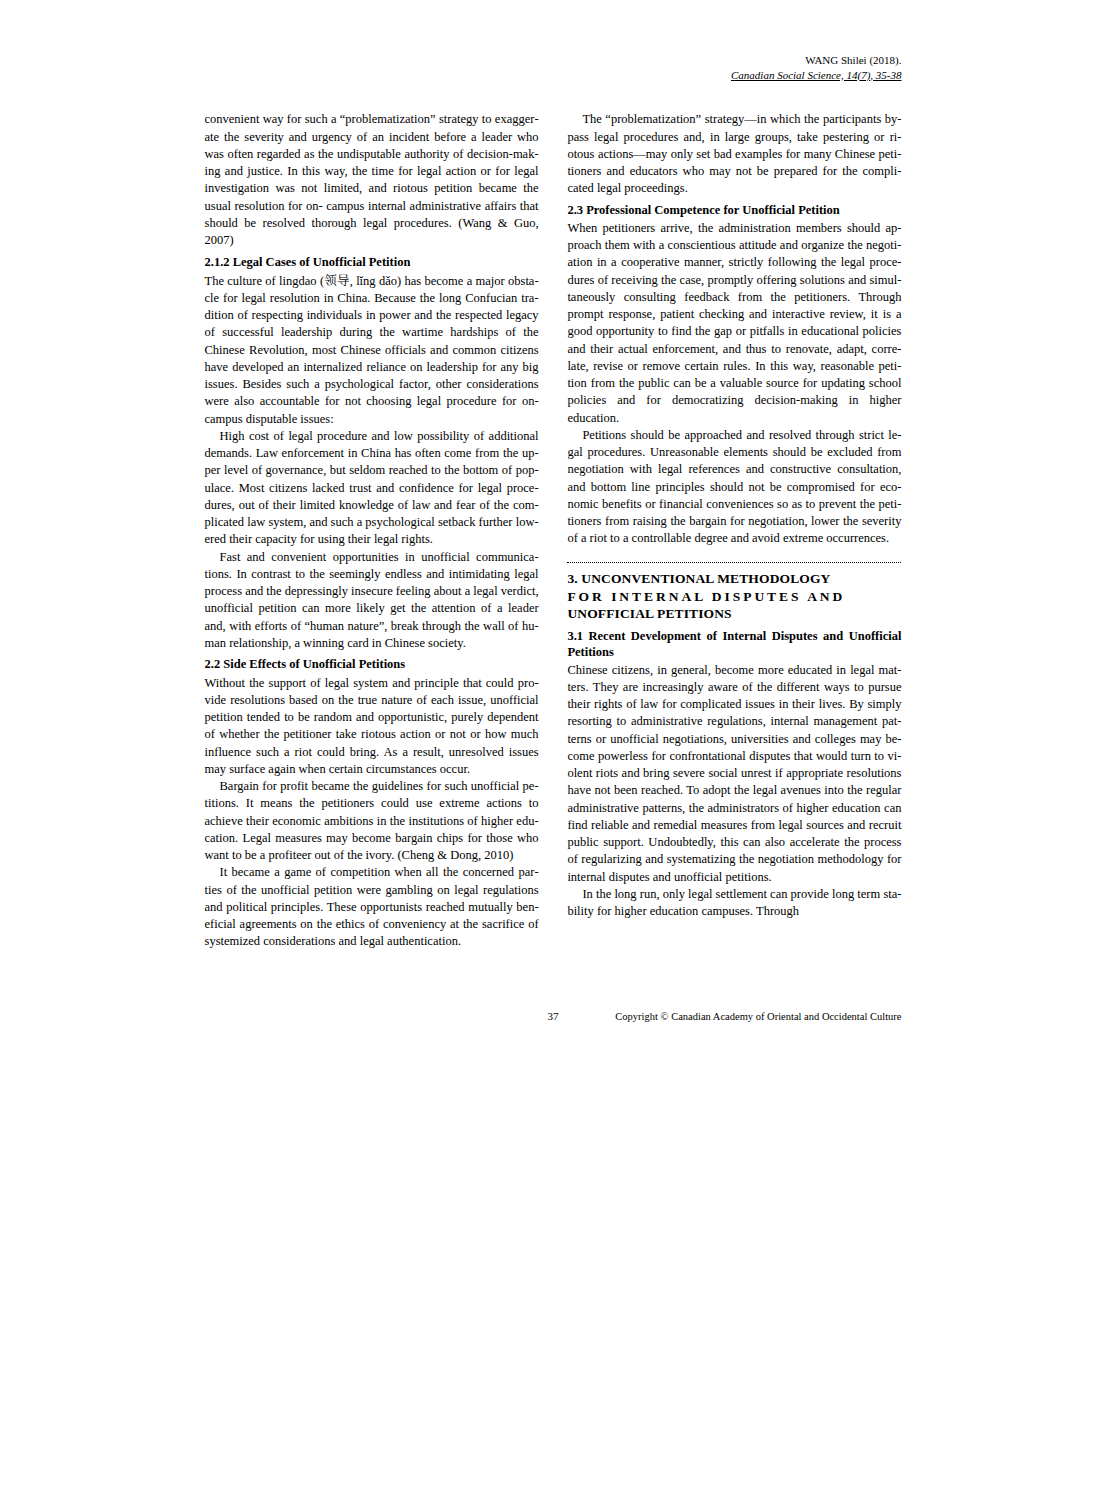WANG Shilei (2018).
Canadian Social Science, 14(7), 35-38
convenient way for such a “problematization” strategy to exaggerate the severity and urgency of an incident before a leader who was often regarded as the undisputable authority of decision-making and justice. In this way, the time for legal action or for legal investigation was not limited, and riotous petition became the usual resolution for on- campus internal administrative affairs that should be resolved thorough legal procedures. (Wang & Guo, 2007)
2.1.2 Legal Cases of Unofficial Petition
The culture of lingdao (领导, lĭng dǎo) has become a major obstacle for legal resolution in China. Because the long Confucian tradition of respecting individuals in power and the respected legacy of successful leadership during the wartime hardships of the Chinese Revolution, most Chinese officials and common citizens have developed an internalized reliance on leadership for any big issues. Besides such a psychological factor, other considerations were also accountable for not choosing legal procedure for on-campus disputable issues:
High cost of legal procedure and low possibility of additional demands. Law enforcement in China has often come from the upper level of governance, but seldom reached to the bottom of populace. Most citizens lacked trust and confidence for legal procedures, out of their limited knowledge of law and fear of the complicated law system, and such a psychological setback further lowered their capacity for using their legal rights.
Fast and convenient opportunities in unofficial communications. In contrast to the seemingly endless and intimidating legal process and the depressingly insecure feeling about a legal verdict, unofficial petition can more likely get the attention of a leader and, with efforts of “human nature”, break through the wall of human relationship, a winning card in Chinese society.
2.2 Side Effects of Unofficial Petitions
Without the support of legal system and principle that could provide resolutions based on the true nature of each issue, unofficial petition tended to be random and opportunistic, purely dependent of whether the petitioner take riotous action or not or how much influence such a riot could bring. As a result, unresolved issues may surface again when certain circumstances occur.
Bargain for profit became the guidelines for such unofficial petitions. It means the petitioners could use extreme actions to achieve their economic ambitions in the institutions of higher education. Legal measures may become bargain chips for those who want to be a profiteer out of the ivory. (Cheng & Dong, 2010)
It became a game of competition when all the concerned parties of the unofficial petition were gambling on legal regulations and political principles. These opportunists reached mutually beneficial agreements on the ethics of conveniency at the sacrifice of systemized considerations and legal authentication.
The “problematization” strategy—in which the participants bypass legal procedures and, in large groups, take pestering or riotous actions—may only set bad examples for many Chinese petitioners and educators who may not be prepared for the complicated legal proceedings.
2.3 Professional Competence for Unofficial Petition
When petitioners arrive, the administration members should approach them with a conscientious attitude and organize the negotiation in a cooperative manner, strictly following the legal procedures of receiving the case, promptly offering solutions and simultaneously consulting feedback from the petitioners. Through prompt response, patient checking and interactive review, it is a good opportunity to find the gap or pitfalls in educational policies and their actual enforcement, and thus to renovate, adapt, correlate, revise or remove certain rules. In this way, reasonable petition from the public can be a valuable source for updating school policies and for democratizing decision-making in higher education.
Petitions should be approached and resolved through strict legal procedures. Unreasonable elements should be excluded from negotiation with legal references and constructive consultation, and bottom line principles should not be compromised for economic benefits or financial conveniences so as to prevent the petitioners from raising the bargain for negotiation, lower the severity of a riot to a controllable degree and avoid extreme occurrences.
3. UNCONVENTIONAL METHODOLOGY
FOR INTERNAL DISPUTES AND
UNOFFICIAL PETITIONS
3.1 Recent Development of Internal Disputes and Unofficial Petitions
Chinese citizens, in general, become more educated in legal matters. They are increasingly aware of the different ways to pursue their rights of law for complicated issues in their lives. By simply resorting to administrative regulations, internal management patterns or unofficial negotiations, universities and colleges may become powerless for confrontational disputes that would turn to violent riots and bring severe social unrest if appropriate resolutions have not been reached. To adopt the legal avenues into the regular administrative patterns, the administrators of higher education can find reliable and remedial measures from legal sources and recruit public support. Undoubtedly, this can also accelerate the process of regularizing and systematizing the negotiation methodology for internal disputes and unofficial petitions.
In the long run, only legal settlement can provide long term stability for higher education campuses. Through
37 Copyright © Canadian Academy of Oriental and Occidental Culture